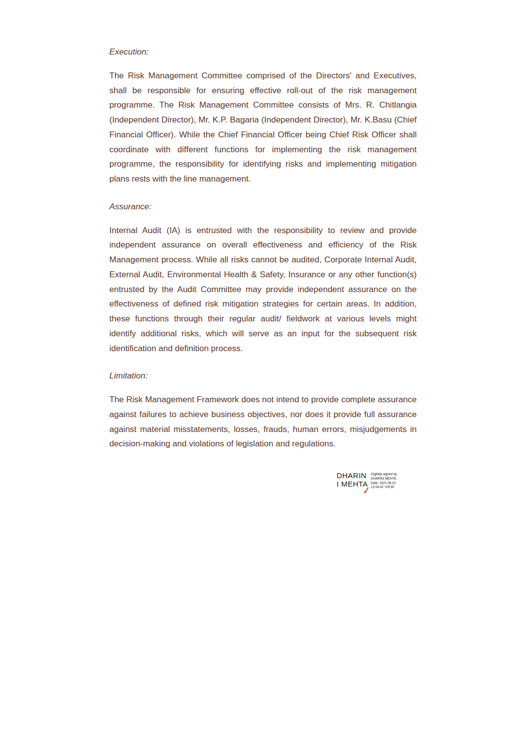Execution:
The Risk Management Committee comprised of the Directors' and Executives, shall be responsible for ensuring effective roll-out of the risk management programme. The Risk Management Committee consists of Mrs. R. Chitlangia (Independent Director), Mr. K.P. Bagaria (Independent Director), Mr. K.Basu (Chief Financial Officer). While the Chief Financial Officer being Chief Risk Officer shall coordinate with different functions for implementing the risk management programme, the responsibility for identifying risks and implementing mitigation plans rests with the line management.
Assurance:
Internal Audit (IA) is entrusted with the responsibility to review and provide independent assurance on overall effectiveness and efficiency of the Risk Management process. While all risks cannot be audited, Corporate Internal Audit, External Audit, Environmental Health & Safety, Insurance or any other function(s) entrusted by the Audit Committee may provide independent assurance on the effectiveness of defined risk mitigation strategies for certain areas. In addition, these functions through their regular audit/ fieldwork at various levels might identify additional risks, which will serve as an input for the subsequent risk identification and definition process.
Limitation:
The Risk Management Framework does not intend to provide complete assurance against failures to achieve business objectives, nor does it provide full assurance against material misstatements, losses, frauds, human errors, misjudgements in decision-making and violations of legislation and regulations.
DHARIN
I MEHTA
Digitally signed by
DHARINI MEHTA
Date: 2021.08.23
12:04:42 +05'30'
✓